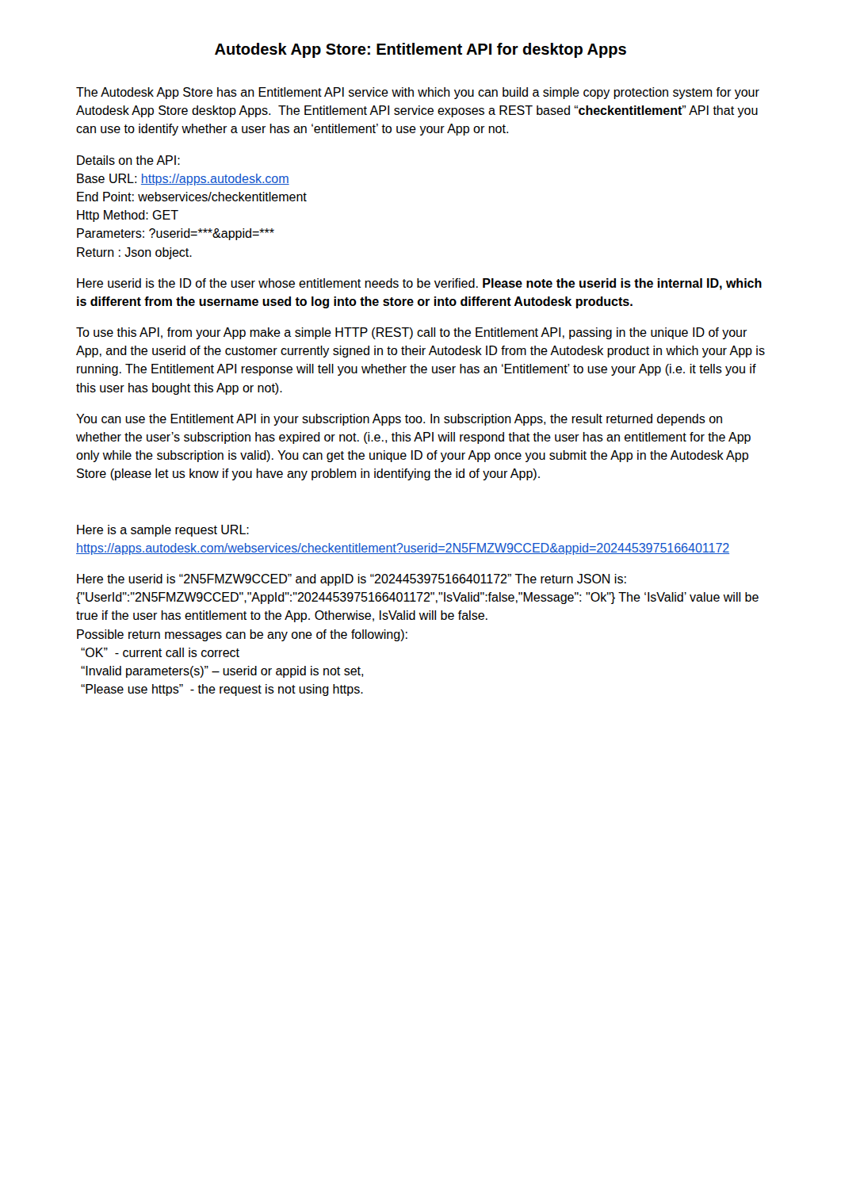Autodesk App Store: Entitlement API for desktop Apps
The Autodesk App Store has an Entitlement API service with which you can build a simple copy protection system for your Autodesk App Store desktop Apps. The Entitlement API service exposes a REST based “checkentitlement” API that you can use to identify whether a user has an ‘entitlement’ to use your App or not.
Details on the API:
Base URL: https://apps.autodesk.com
End Point: webservices/checkentitlement
Http Method: GET
Parameters: ?userid=***&appid=***
Return : Json object.
Here userid is the ID of the user whose entitlement needs to be verified. Please note the userid is the internal ID, which is different from the username used to log into the store or into different Autodesk products.
To use this API, from your App make a simple HTTP (REST) call to the Entitlement API, passing in the unique ID of your App, and the userid of the customer currently signed in to their Autodesk ID from the Autodesk product in which your App is running. The Entitlement API response will tell you whether the user has an ‘Entitlement’ to use your App (i.e. it tells you if this user has bought this App or not).
You can use the Entitlement API in your subscription Apps too. In subscription Apps, the result returned depends on whether the user’s subscription has expired or not. (i.e., this API will respond that the user has an entitlement for the App only while the subscription is valid). You can get the unique ID of your App once you submit the App in the Autodesk App Store (please let us know if you have any problem in identifying the id of your App).
Here is a sample request URL:
https://apps.autodesk.com/webservices/checkentitlement?userid=2N5FMZW9CCED&appid=2024453975166401172
Here the userid is “2N5FMZW9CCED” and appID is “2024453975166401172” The return JSON is:
{"UserId":"2N5FMZW9CCED","AppId":"2024453975166401172","IsValid":false,"Message": "Ok"} The ‘IsValid’ value will be true if the user has entitlement to the App. Otherwise, IsValid will be false.
Possible return messages can be any one of the following):
“OK” - current call is correct
“Invalid parameters(s)” – userid or appid is not set,
“Please use https” - the request is not using https.